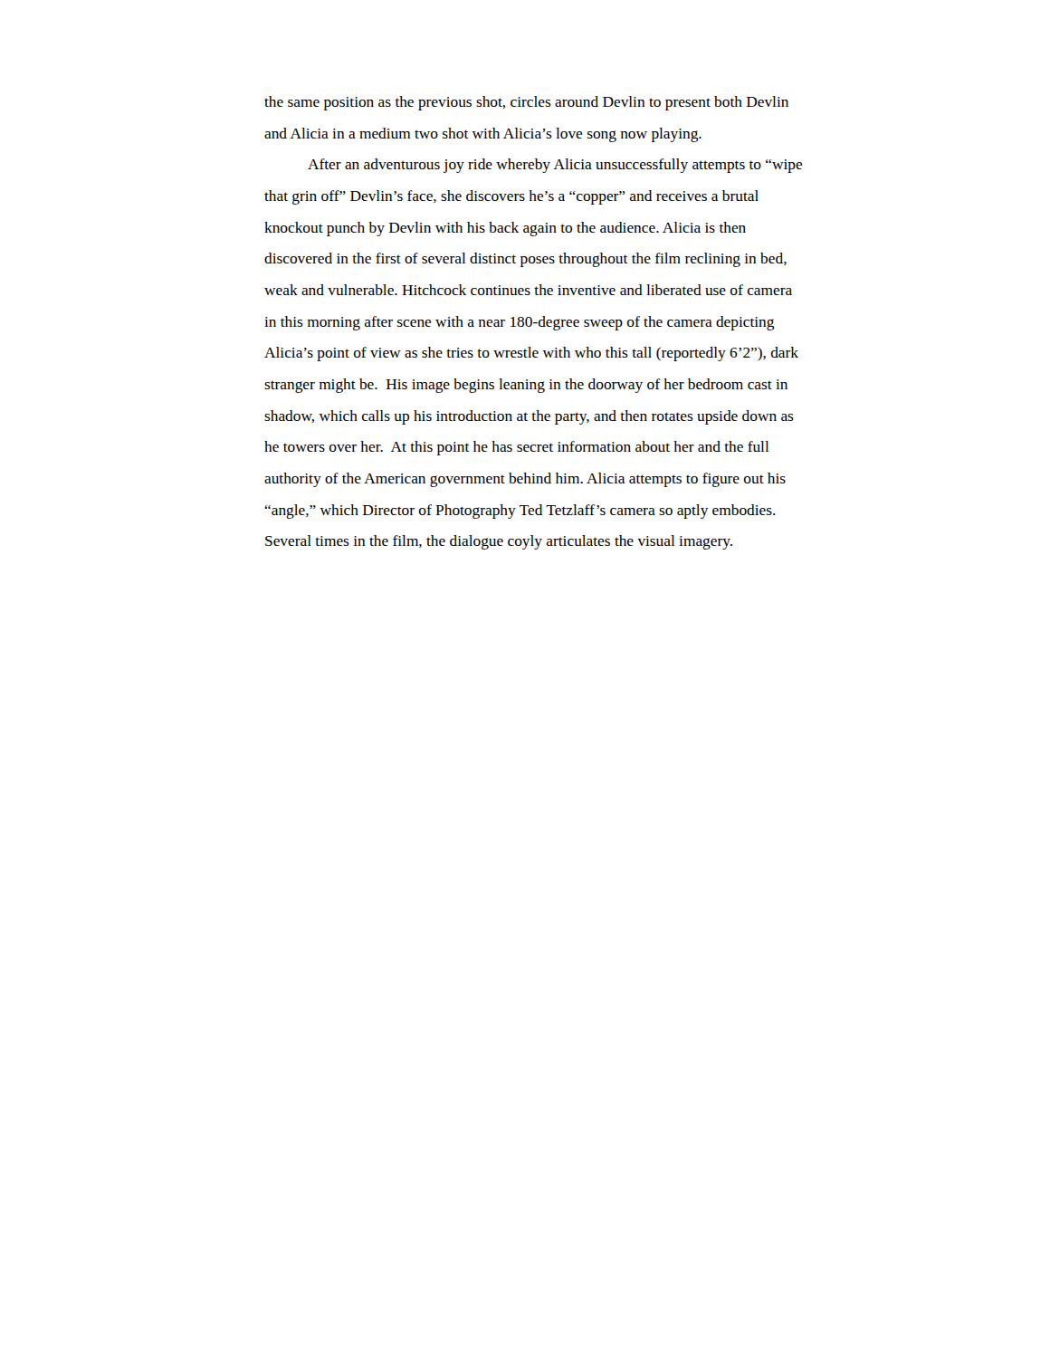the same position as the previous shot, circles around Devlin to present both Devlin and Alicia in a medium two shot with Alicia’s love song now playing.
After an adventurous joy ride whereby Alicia unsuccessfully attempts to “wipe that grin off” Devlin’s face, she discovers he’s a “copper” and receives a brutal knockout punch by Devlin with his back again to the audience. Alicia is then discovered in the first of several distinct poses throughout the film reclining in bed, weak and vulnerable. Hitchcock continues the inventive and liberated use of camera in this morning after scene with a near 180-degree sweep of the camera depicting Alicia’s point of view as she tries to wrestle with who this tall (reportedly 6’2”), dark stranger might be. His image begins leaning in the doorway of her bedroom cast in shadow, which calls up his introduction at the party, and then rotates upside down as he towers over her. At this point he has secret information about her and the full authority of the American government behind him. Alicia attempts to figure out his “angle,” which Director of Photography Ted Tetzlaff’s camera so aptly embodies. Several times in the film, the dialogue coyly articulates the visual imagery.